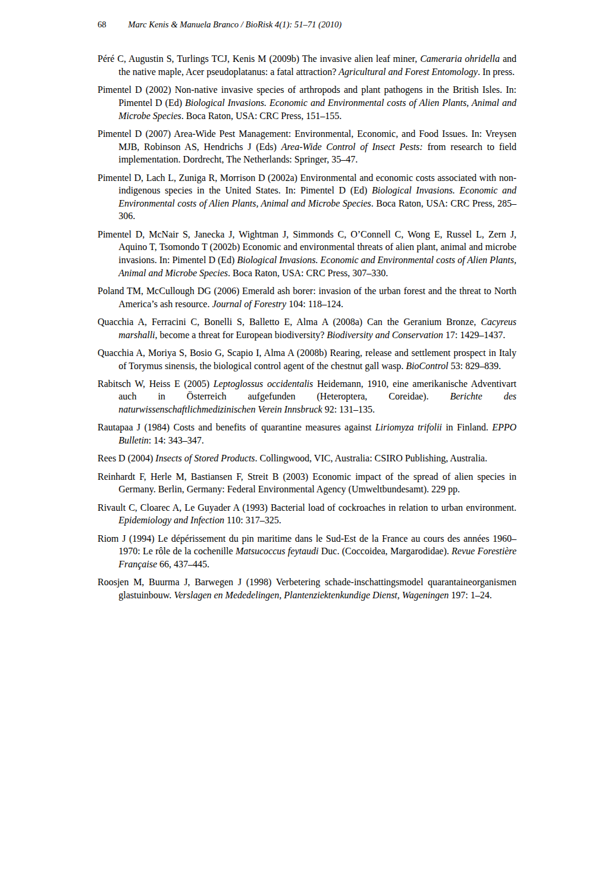68 Marc Kenis & Manuela Branco / BioRisk 4(1): 51–71 (2010)
Péré C, Augustin S, Turlings TCJ, Kenis M (2009b) The invasive alien leaf miner, Cameraria ohridella and the native maple, Acer pseudoplatanus: a fatal attraction? Agricultural and Forest Entomology. In press.
Pimentel D (2002) Non-native invasive species of arthropods and plant pathogens in the British Isles. In: Pimentel D (Ed) Biological Invasions. Economic and Environmental costs of Alien Plants, Animal and Microbe Species. Boca Raton, USA: CRC Press, 151–155.
Pimentel D (2007) Area-Wide Pest Management: Environmental, Economic, and Food Issues. In: Vreysen MJB, Robinson AS, Hendrichs J (Eds) Area-Wide Control of Insect Pests: from research to field implementation. Dordrecht, The Netherlands: Springer, 35–47.
Pimentel D, Lach L, Zuniga R, Morrison D (2002a) Environmental and economic costs associated with non-indigenous species in the United States. In: Pimentel D (Ed) Biological Invasions. Economic and Environmental costs of Alien Plants, Animal and Microbe Species. Boca Raton, USA: CRC Press, 285–306.
Pimentel D, McNair S, Janecka J, Wightman J, Simmonds C, O’Connell C, Wong E, Russel L, Zern J, Aquino T, Tsomondo T (2002b) Economic and environmental threats of alien plant, animal and microbe invasions. In: Pimentel D (Ed) Biological Invasions. Economic and Environmental costs of Alien Plants, Animal and Microbe Species. Boca Raton, USA: CRC Press, 307–330.
Poland TM, McCullough DG (2006) Emerald ash borer: invasion of the urban forest and the threat to North America’s ash resource. Journal of Forestry 104: 118–124.
Quacchia A, Ferracini C, Bonelli S, Balletto E, Alma A (2008a) Can the Geranium Bronze, Cacyreus marshalli, become a threat for European biodiversity? Biodiversity and Conservation 17: 1429–1437.
Quacchia A, Moriya S, Bosio G, Scapio I, Alma A (2008b) Rearing, release and settlement prospect in Italy of Torymus sinensis, the biological control agent of the chestnut gall wasp. BioControl 53: 829–839.
Rabitsch W, Heiss E (2005) Leptoglossus occidentalis Heidemann, 1910, eine amerikanische Adventivart auch in Österreich aufgefunden (Heteroptera, Coreidae). Berichte des naturwissenschaftlichmedizinischen Verein Innsbruck 92: 131–135.
Rautapaa J (1984) Costs and benefits of quarantine measures against Liriomyza trifolii in Finland. EPPO Bulletin: 14: 343–347.
Rees D (2004) Insects of Stored Products. Collingwood, VIC, Australia: CSIRO Publishing, Australia.
Reinhardt F, Herle M, Bastiansen F, Streit B (2003) Economic impact of the spread of alien species in Germany. Berlin, Germany: Federal Environmental Agency (Umweltbundesamt). 229 pp.
Rivault C, Cloarec A, Le Guyader A (1993) Bacterial load of cockroaches in relation to urban environment. Epidemiology and Infection 110: 317–325.
Riom J (1994) Le dépérissement du pin maritime dans le Sud-Est de la France au cours des années 1960–1970: Le rôle de la cochenille Matsucoccus feytaudi Duc. (Coccoidea, Margarodidae). Revue Forestière Française 66, 437–445.
Roosjen M, Buurma J, Barwegen J (1998) Verbetering schade-inschattingsmodel quarantaineorganismen glastuinbouw. Verslagen en Mededelingen, Plantenziektenkundige Dienst, Wageningen 197: 1–24.